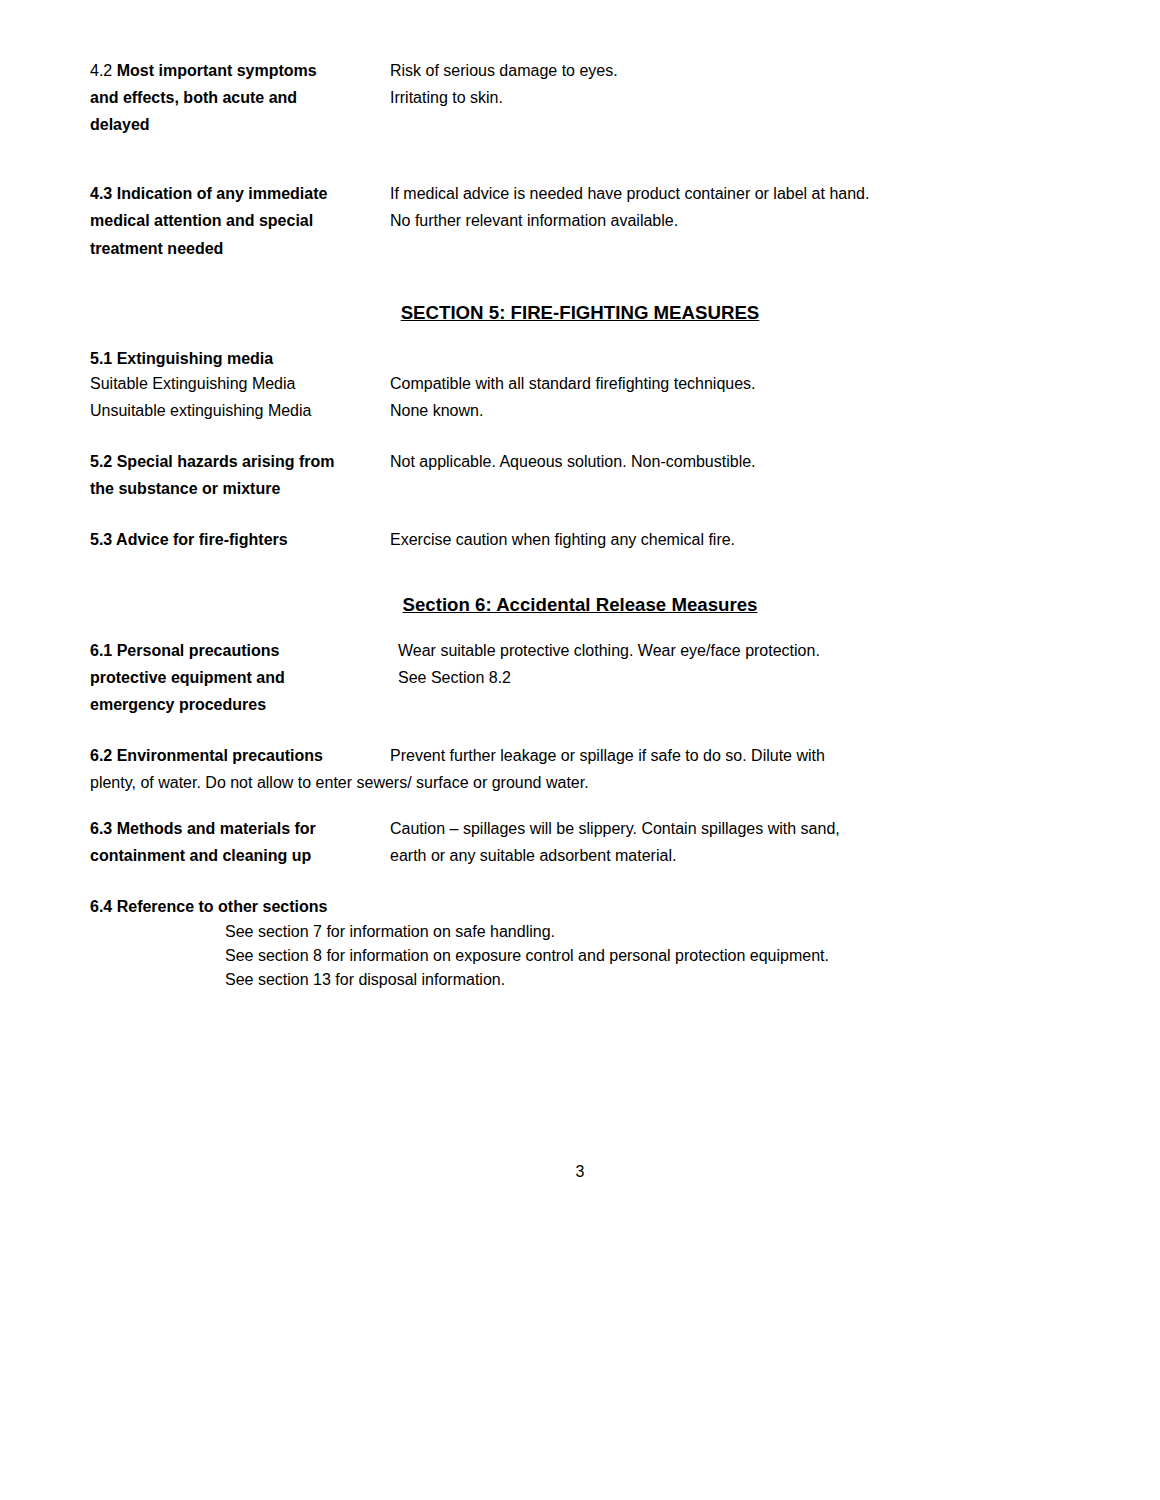4.2 Most important symptoms
Risk of serious damage to eyes.
and effects, both acute and
Irritating to skin.
delayed
4.3 Indication of any immediate
If medical advice is needed have product container or label at hand.
medical attention and special
No further relevant information available.
treatment needed
SECTION 5: FIRE-FIGHTING MEASURES
5.1 Extinguishing media
Suitable Extinguishing Media
Compatible with all standard firefighting techniques.
Unsuitable extinguishing Media
None known.
5.2 Special hazards arising from
Not applicable. Aqueous solution. Non-combustible.
the substance or mixture
5.3 Advice for fire-fighters
Exercise caution when fighting any chemical fire.
Section 6: Accidental Release Measures
6.1 Personal precautions
Wear suitable protective clothing. Wear eye/face protection.
protective equipment and
See Section 8.2
emergency procedures
6.2 Environmental precautions
Prevent further leakage or spillage if safe to do so. Dilute with
plenty, of water. Do not allow to enter sewers/ surface or ground water.
6.3 Methods and materials for
Caution – spillages will be slippery. Contain spillages with sand,
containment and cleaning up
earth or any suitable adsorbent material.
6.4 Reference to other sections
See section 7 for information on safe handling.
See section 8 for information on exposure control and personal protection equipment.
See section 13 for disposal information.
3